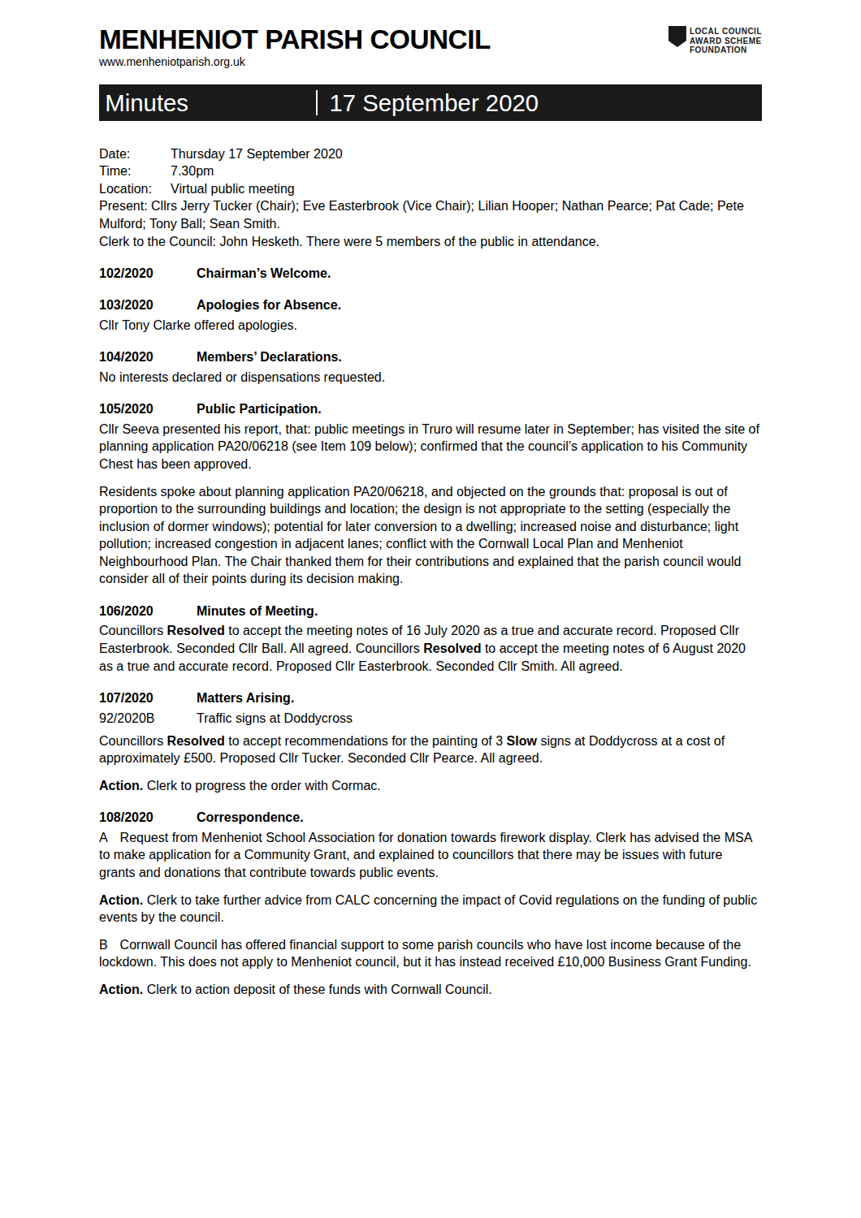MENHENIOT PARISH COUNCIL
www.menheniotparish.org.uk
LOCAL COUNCIL AWARD SCHEME FOUNDATION
Minutes
17 September 2020
Date: Thursday 17 September 2020
Time: 7.30pm
Location: Virtual public meeting
Present: Cllrs Jerry Tucker (Chair); Eve Easterbrook (Vice Chair); Lilian Hooper; Nathan Pearce; Pat Cade; Pete Mulford; Tony Ball; Sean Smith.
Clerk to the Council: John Hesketh. There were 5 members of the public in attendance.
102/2020 Chairman’s Welcome.
103/2020 Apologies for Absence.
Cllr Tony Clarke offered apologies.
104/2020 Members’ Declarations.
No interests declared or dispensations requested.
105/2020 Public Participation.
Cllr Seeva presented his report, that: public meetings in Truro will resume later in September; has visited the site of planning application PA20/06218 (see Item 109 below); confirmed that the council’s application to his Community Chest has been approved.
Residents spoke about planning application PA20/06218, and objected on the grounds that: proposal is out of proportion to the surrounding buildings and location; the design is not appropriate to the setting (especially the inclusion of dormer windows); potential for later conversion to a dwelling; increased noise and disturbance; light pollution; increased congestion in adjacent lanes; conflict with the Cornwall Local Plan and Menheniot Neighbourhood Plan. The Chair thanked them for their contributions and explained that the parish council would consider all of their points during its decision making.
106/2020 Minutes of Meeting.
Councillors Resolved to accept the meeting notes of 16 July 2020 as a true and accurate record. Proposed Cllr Easterbrook. Seconded Cllr Ball. All agreed. Councillors Resolved to accept the meeting notes of 6 August 2020 as a true and accurate record. Proposed Cllr Easterbrook. Seconded Cllr Smith. All agreed.
107/2020 Matters Arising.
92/2020BTraffic signs at Doddycross
Councillors Resolved to accept recommendations for the painting of 3 Slow signs at Doddycross at a cost of approximately £500. Proposed Cllr Tucker. Seconded Cllr Pearce. All agreed.
Action. Clerk to progress the order with Cormac.
108/2020 Correspondence.
ARequest from Menheniot School Association for donation towards firework display. Clerk has advised the MSA to make application for a Community Grant, and explained to councillors that there may be issues with future grants and donations that contribute towards public events.
Action. Clerk to take further advice from CALC concerning the impact of Covid regulations on the funding of public events by the council.
BCornwall Council has offered financial support to some parish councils who have lost income because of the lockdown. This does not apply to Menheniot council, but it has instead received £10,000 Business Grant Funding.
Action. Clerk to action deposit of these funds with Cornwall Council.